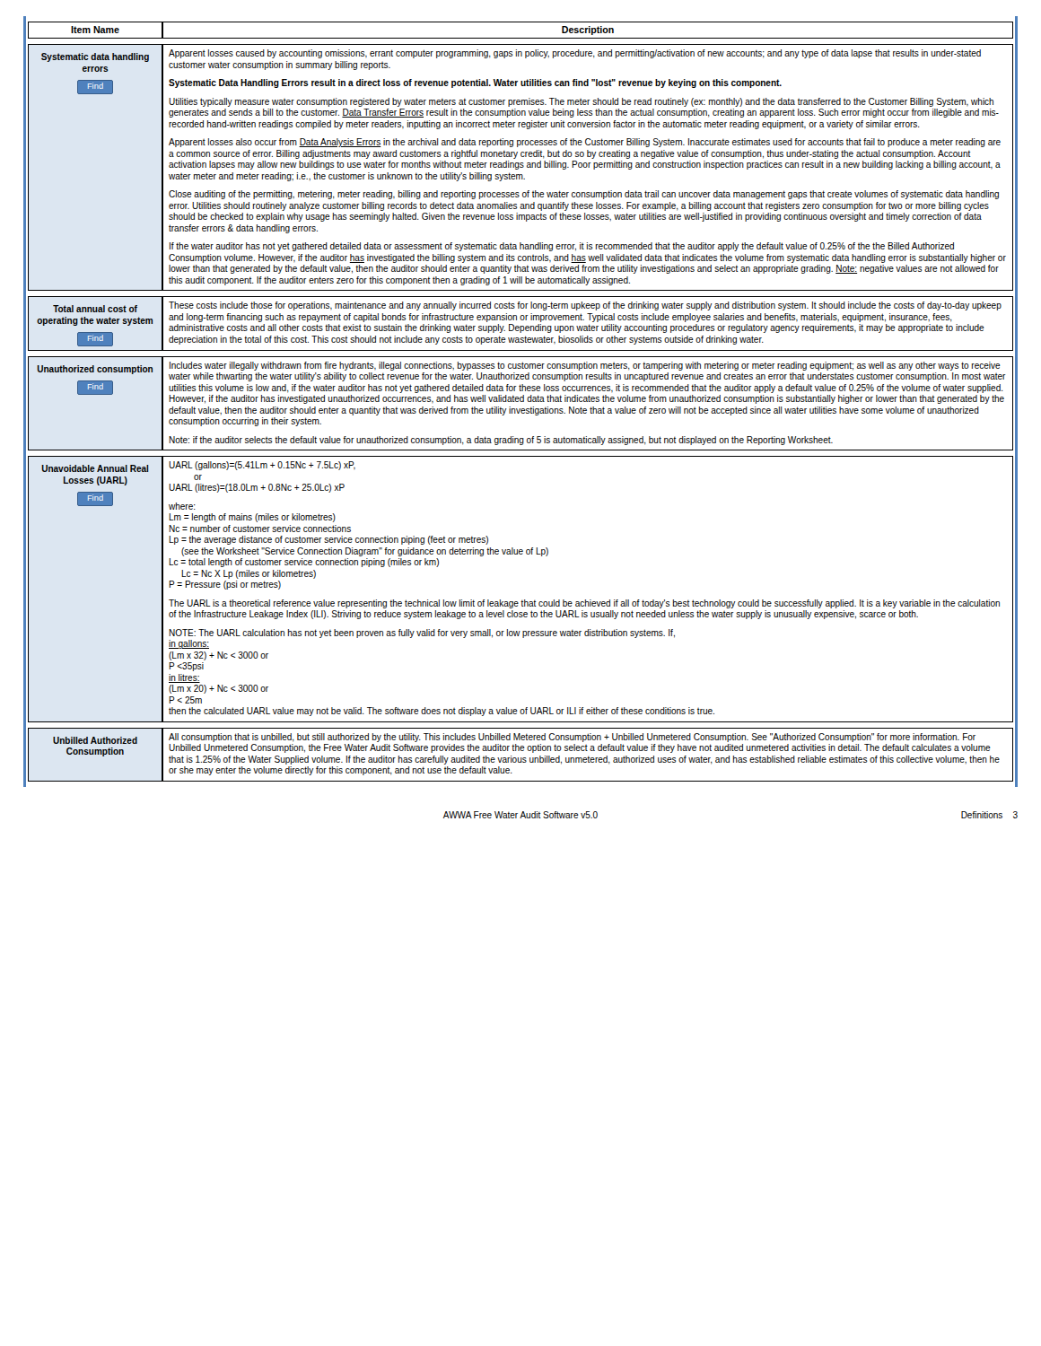| Item Name | Description |
| --- | --- |
| Systematic data handling errors Find | Apparent losses caused by accounting omissions, errant computer programming, gaps in policy, procedure, and permitting/activation of new accounts; and any type of data lapse that results in under-stated customer water consumption in summary billing reports. Systematic Data Handling Errors result in a direct loss of revenue potential. Water utilities can find "lost" revenue by keying on this component. Utilities typically measure water consumption registered by water meters at customer premises. The meter should be read routinely (ex: monthly) and the data transferred to the Customer Billing System, which generates and sends a bill to the customer. Data Transfer Errors result in the consumption value being less than the actual consumption, creating an apparent loss. Such error might occur from illegible and mis-recorded hand-written readings compiled by meter readers, inputting an incorrect meter register unit conversion factor in the automatic meter reading equipment, or a variety of similar errors. Apparent losses also occur from Data Analysis Errors in the archival and data reporting processes of the Customer Billing System. Inaccurate estimates used for accounts that fail to produce a meter reading are a common source of error. Billing adjustments may award customers a rightful monetary credit, but do so by creating a negative value of consumption, thus under-stating the actual consumption. Account activation lapses may allow new buildings to use water for months without meter readings and billing. Poor permitting and construction inspection practices can result in a new building lacking a billing account, a water meter and meter reading; i.e., the customer is unknown to the utility's billing system. Close auditing of the permitting, metering, meter reading, billing and reporting processes of the water consumption data trail can uncover data management gaps that create volumes of systematic data handling error. Utilities should routinely analyze customer billing records to detect data anomalies and quantify these losses. For example, a billing account that registers zero consumption for two or more billing cycles should be checked to explain why usage has seemingly halted. Given the revenue loss impacts of these losses, water utilities are well-justified in providing continuous oversight and timely correction of data transfer errors & data handling errors. If the water auditor has not yet gathered detailed data or assessment of systematic data handling error, it is recommended that the auditor apply the default value of 0.25% of the the Billed Authorized Consumption volume. However, if the auditor has investigated the billing system and its controls, and has well validated data that indicates the volume from systematic data handling error is substantially higher or lower than that generated by the default value, then the auditor should enter a quantity that was derived from the utility investigations and select an appropriate grading. Note: negative values are not allowed for this audit component. If the auditor enters zero for this component then a grading of 1 will be automatically assigned. |
| Total annual cost of operating the water system Find | These costs include those for operations, maintenance and any annually incurred costs for long-term upkeep of the drinking water supply and distribution system. It should include the costs of day-to-day upkeep and long-term financing such as repayment of capital bonds for infrastructure expansion or improvement. Typical costs include employee salaries and benefits, materials, equipment, insurance, fees, administrative costs and all other costs that exist to sustain the drinking water supply. Depending upon water utility accounting procedures or regulatory agency requirements, it may be appropriate to include depreciation in the total of this cost. This cost should not include any costs to operate wastewater, biosolids or other systems outside of drinking water. |
| Unauthorized consumption Find | Includes water illegally withdrawn from fire hydrants, illegal connections, bypasses to customer consumption meters, or tampering with metering or meter reading equipment; as well as any other ways to receive water while thwarting the water utility's ability to collect revenue for the water. Unauthorized consumption results in uncaptured revenue and creates an error that understates customer consumption. In most water utilities this volume is low and, if the water auditor has not yet gathered detailed data for these loss occurrences, it is recommended that the auditor apply a default value of 0.25% of the volume of water supplied. However, if the auditor has investigated unauthorized occurrences, and has well validated data that indicates the volume from unauthorized consumption is substantially higher or lower than that generated by the default value, then the auditor should enter a quantity that was derived from the utility investigations. Note that a value of zero will not be accepted since all water utilities have some volume of unauthorized consumption occurring in their system. Note: if the auditor selects the default value for unauthorized consumption, a data grading of 5 is automatically assigned, but not displayed on the Reporting Worksheet. |
| Unavoidable Annual Real Losses (UARL) Find | UARL (gallons)=(5.41Lm + 0.15Nc + 7.5Lc) xP, or UARL (litres)=(18.0Lm + 0.8Nc + 25.0Lc) xP where: Lm = length of mains (miles or kilometres) Nc = number of customer service connections Lp = the average distance of customer service connection piping (feet or metres) (see the Worksheet "Service Connection Diagram" for guidance on deterring the value of Lp) Lc = total length of customer service connection piping (miles or km) Lc = Nc X Lp (miles or kilometres) P = Pressure (psi or metres) The UARL is a theoretical reference value representing the technical low limit of leakage that could be achieved if all of today's best technology could be successfully applied. It is a key variable in the calculation of the Infrastructure Leakage Index (ILI). Striving to reduce system leakage to a level close to the UARL is usually not needed unless the water supply is unusually expensive, scarce or both. NOTE: The UARL calculation has not yet been proven as fully valid for very small, or low pressure water distribution systems. If, in gallons: (Lm x 32) + Nc < 3000 or P <35psi in litres: (Lm x 20) + Nc < 3000 or P < 25m then the calculated UARL value may not be valid. The software does not display a value of UARL or ILI if either of these conditions is true. |
| Unbilled Authorized Consumption | All consumption that is unbilled, but still authorized by the utility. This includes Unbilled Metered Consumption + Unbilled Unmetered Consumption. See "Authorized Consumption" for more information. For Unbilled Unmetered Consumption, the Free Water Audit Software provides the auditor the option to select a default value if they have not audited unmetered activities in detail. The default calculates a volume that is 1.25% of the Water Supplied volume. If the auditor has carefully audited the various unbilled, unmetered, authorized uses of water, and has established reliable estimates of this collective volume, then he or she may enter the volume directly for this component, and not use the default value. |
AWWA Free Water Audit Software v5.0
Definitions 3